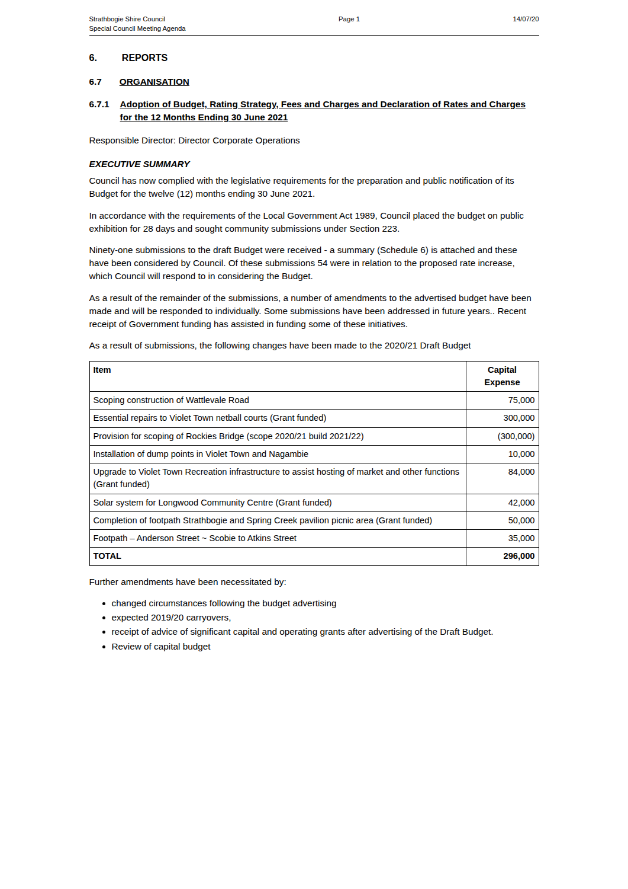Strathbogie Shire Council
Special Council Meeting Agenda
Page 1
14/07/20
6.REPORTS
6.7ORGANISATION
6.7.1 Adoption of Budget, Rating Strategy, Fees and Charges and Declaration of Rates and Charges for the 12 Months Ending 30 June 2021
Responsible Director: Director Corporate Operations
EXECUTIVE SUMMARY
Council has now complied with the legislative requirements for the preparation and public notification of its Budget for the twelve (12) months ending 30 June 2021.
In accordance with the requirements of the Local Government Act 1989, Council placed the budget on public exhibition for 28 days and sought community submissions under Section 223.
Ninety-one submissions to the draft Budget were received - a summary (Schedule 6) is attached and these have been considered by Council. Of these submissions 54 were in relation to the proposed rate increase, which Council will respond to in considering the Budget.
As a result of the remainder of the submissions, a number of amendments to the advertised budget have been made and will be responded to individually. Some submissions have been addressed in future years.. Recent receipt of Government funding has assisted in funding some of these initiatives.
As a result of submissions, the following changes have been made to the 2020/21 Draft Budget
| Item | Capital Expense |
| --- | --- |
| Scoping construction of Wattlevale Road | 75,000 |
| Essential repairs to Violet Town netball courts (Grant funded) | 300,000 |
| Provision for scoping of Rockies Bridge (scope 2020/21 build 2021/22) | (300,000) |
| Installation of dump points in Violet Town and Nagambie | 10,000 |
| Upgrade to Violet Town Recreation infrastructure to assist hosting of market and other functions (Grant funded) | 84,000 |
| Solar system for Longwood Community Centre (Grant funded) | 42,000 |
| Completion of footpath Strathbogie and Spring Creek pavilion picnic area (Grant funded) | 50,000 |
| Footpath – Anderson Street ~ Scobie to Atkins Street | 35,000 |
| TOTAL | 296,000 |
Further amendments have been necessitated by:
changed circumstances following the budget advertising
expected 2019/20 carryovers,
receipt of advice of significant capital and operating grants after advertising of the Draft Budget.
Review of capital budget